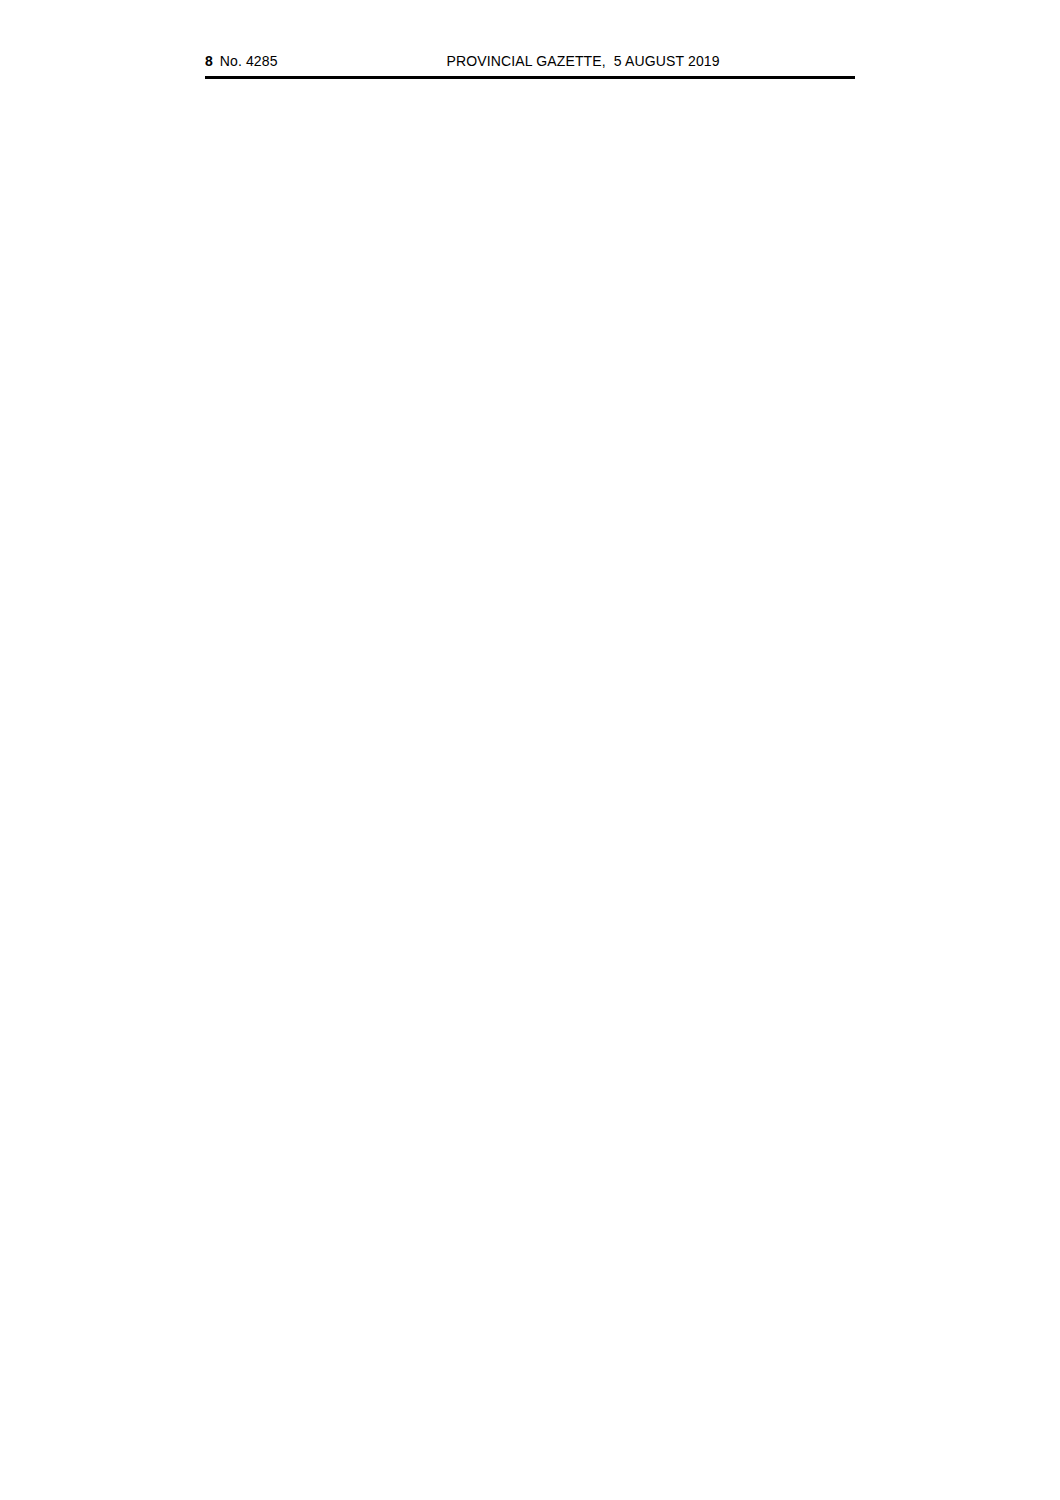8 No. 4285
PROVINCIAL GAZETTE, 5 AUGUST 2019